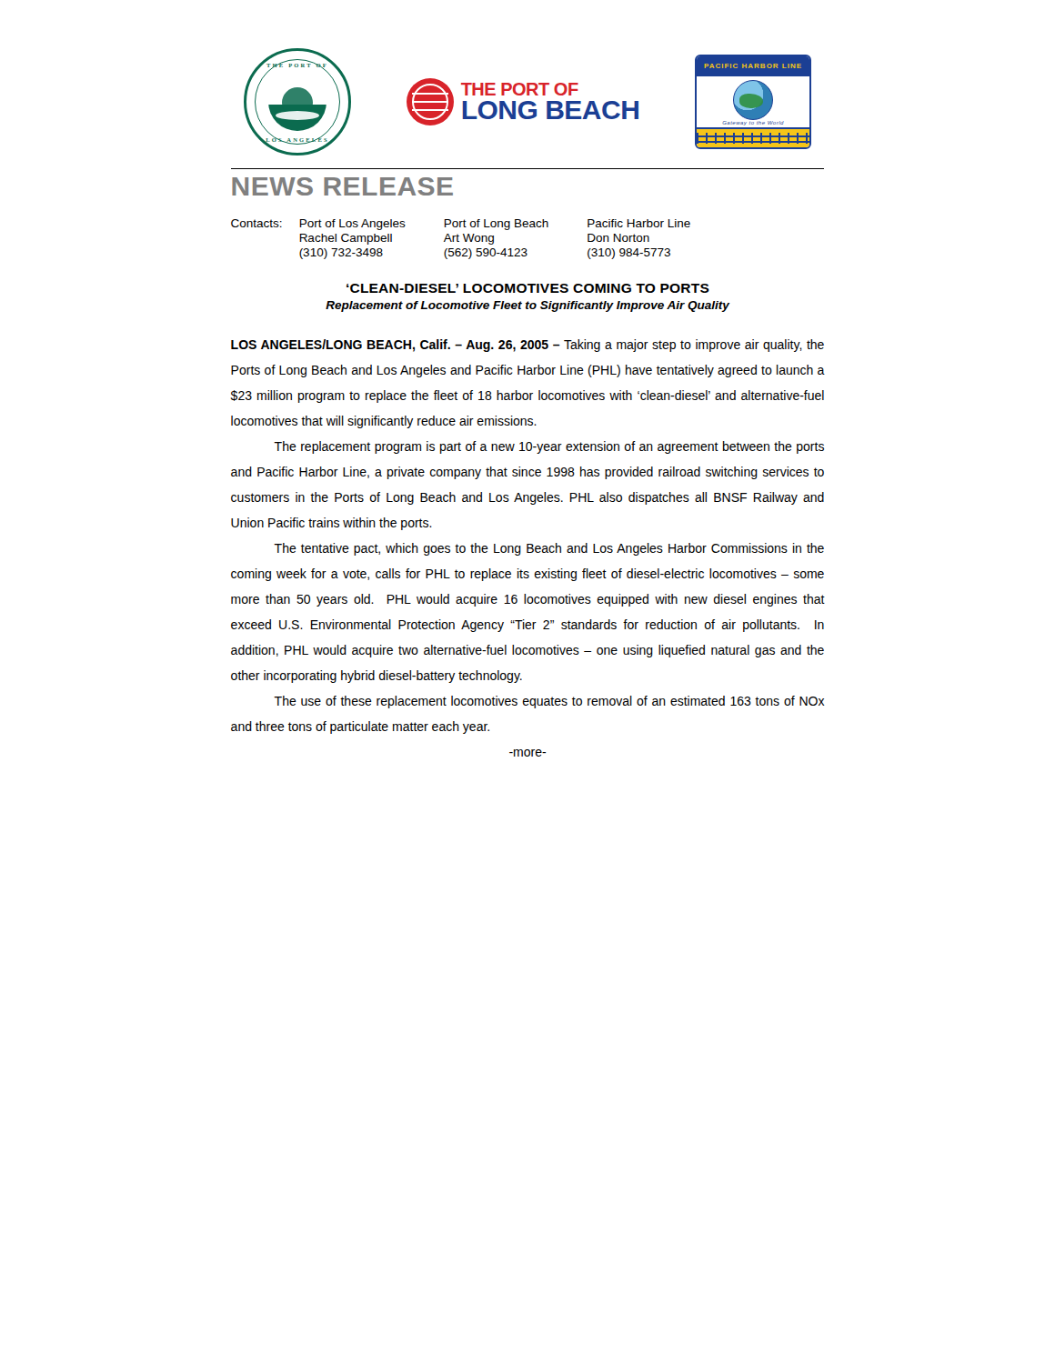THE PORT OF
LOS ANGELES
The Port of
Long Beach
PACIFIC HARBOR LINE
Gateway to the World
NEWS RELEASE
| Contacts: | Port of Los Angeles | Port of Long Beach | Pacific Harbor Line |
| | Rachel Campbell | Art Wong | Don Norton |
| | (310) 732-3498 | (562) 590-4123 | (310) 984-5773 |
‘CLEAN-DIESEL’ LOCOMOTIVES COMING TO PORTS
Replacement of Locomotive Fleet to Significantly Improve Air Quality
LOS ANGELES/LONG BEACH, Calif. – Aug. 26, 2005 – Taking a major step to improve air quality, the Ports of Long Beach and Los Angeles and Pacific Harbor Line (PHL) have tentatively agreed to launch a $23 million program to replace the fleet of 18 harbor locomotives with ‘clean-diesel’ and alternative-fuel locomotives that will significantly reduce air emissions.
The replacement program is part of a new 10-year extension of an agreement between the ports and Pacific Harbor Line, a private company that since 1998 has provided railroad switching services to customers in the Ports of Long Beach and Los Angeles. PHL also dispatches all BNSF Railway and Union Pacific trains within the ports.
The tentative pact, which goes to the Long Beach and Los Angeles Harbor Commissions in the coming week for a vote, calls for PHL to replace its existing fleet of diesel-electric locomotives – some more than 50 years old. PHL would acquire 16 locomotives equipped with new diesel engines that exceed U.S. Environmental Protection Agency “Tier 2” standards for reduction of air pollutants. In addition, PHL would acquire two alternative-fuel locomotives – one using liquefied natural gas and the other incorporating hybrid diesel-battery technology.
The use of these replacement locomotives equates to removal of an estimated 163 tons of NOx and three tons of particulate matter each year.
-more-